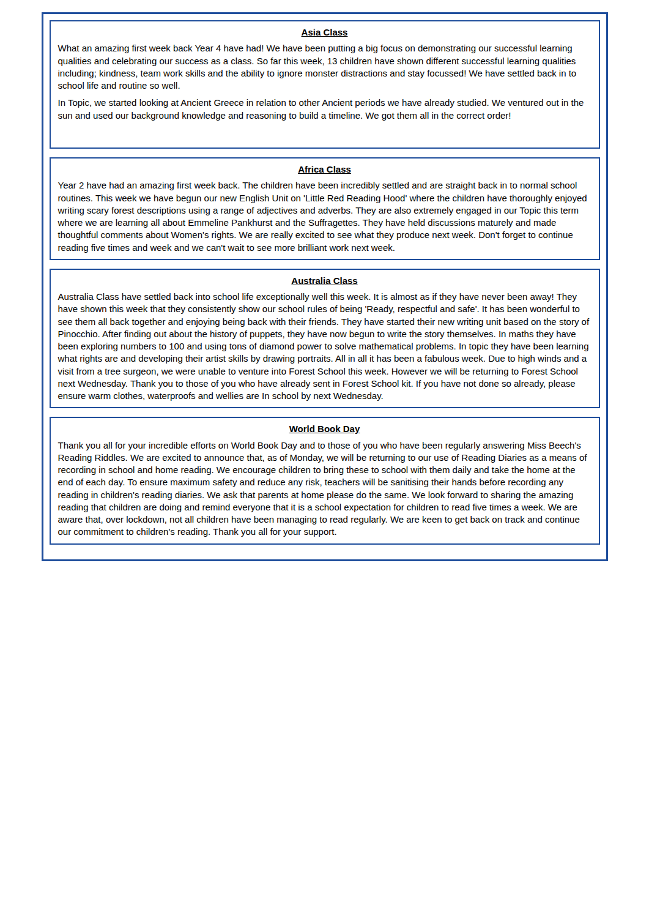Asia Class
What an amazing first week back Year 4 have had! We have been putting a big focus on demonstrating our successful learning qualities and celebrating our success as a class. So far this week, 13 children have shown different successful learning qualities including; kindness, team work skills and the ability to ignore monster distractions and stay focussed! We have settled back in to school life and routine so well.
In Topic, we started looking at Ancient Greece in relation to other Ancient periods we have already studied. We ventured out in the sun and used our background knowledge and reasoning to build a timeline. We got them all in the correct order!
Africa Class
Year 2 have had an amazing first week back. The children have been incredibly settled and are straight back in to normal school routines. This week we have begun our new English Unit on 'Little Red Reading Hood' where the children have thoroughly enjoyed writing scary forest descriptions using a range of adjectives and adverbs. They are also extremely engaged in our Topic this term where we are learning all about Emmeline Pankhurst and the Suffragettes. They have held discussions maturely and made thoughtful comments about Women's rights. We are really excited to see what they produce next week. Don't forget to continue reading five times and week and we can't wait to see more brilliant work next week.
Australia Class
Australia Class have settled back into school life exceptionally well this week. It is almost as if they have never been away! They have shown this week that they consistently show our school rules of being 'Ready, respectful and safe'. It has been wonderful to see them all back together and enjoying being back with their friends. They have started their new writing unit based on the story of Pinocchio. After finding out about the history of puppets, they have now begun to write the story themselves. In maths they have been exploring numbers to 100 and using tons of diamond power to solve mathematical problems. In topic they have been learning what rights are and developing their artist skills by drawing portraits. All in all it has been a fabulous week. Due to high winds and a visit from a tree surgeon, we were unable to venture into Forest School this week. However we will be returning to Forest School next Wednesday. Thank you to those of you who have already sent in Forest School kit. If you have not done so already, please ensure warm clothes, waterproofs and wellies are In school by next Wednesday.
World Book Day
Thank you all for your incredible efforts on World Book Day and to those of you who have been regularly answering Miss Beech's Reading Riddles. We are excited to announce that, as of Monday, we will be returning to our use of Reading Diaries as a means of recording in school and home reading. We encourage children to bring these to school with them daily and take the home at the end of each day. To ensure maximum safety and reduce any risk, teachers will be sanitising their hands before recording any reading in children's reading diaries. We ask that parents at home please do the same. We look forward to sharing the amazing reading that children are doing and remind everyone that it is a school expectation for children to read five times a week. We are aware that, over lockdown, not all children have been managing to read regularly. We are keen to get back on track and continue our commitment to children's reading. Thank you all for your support.